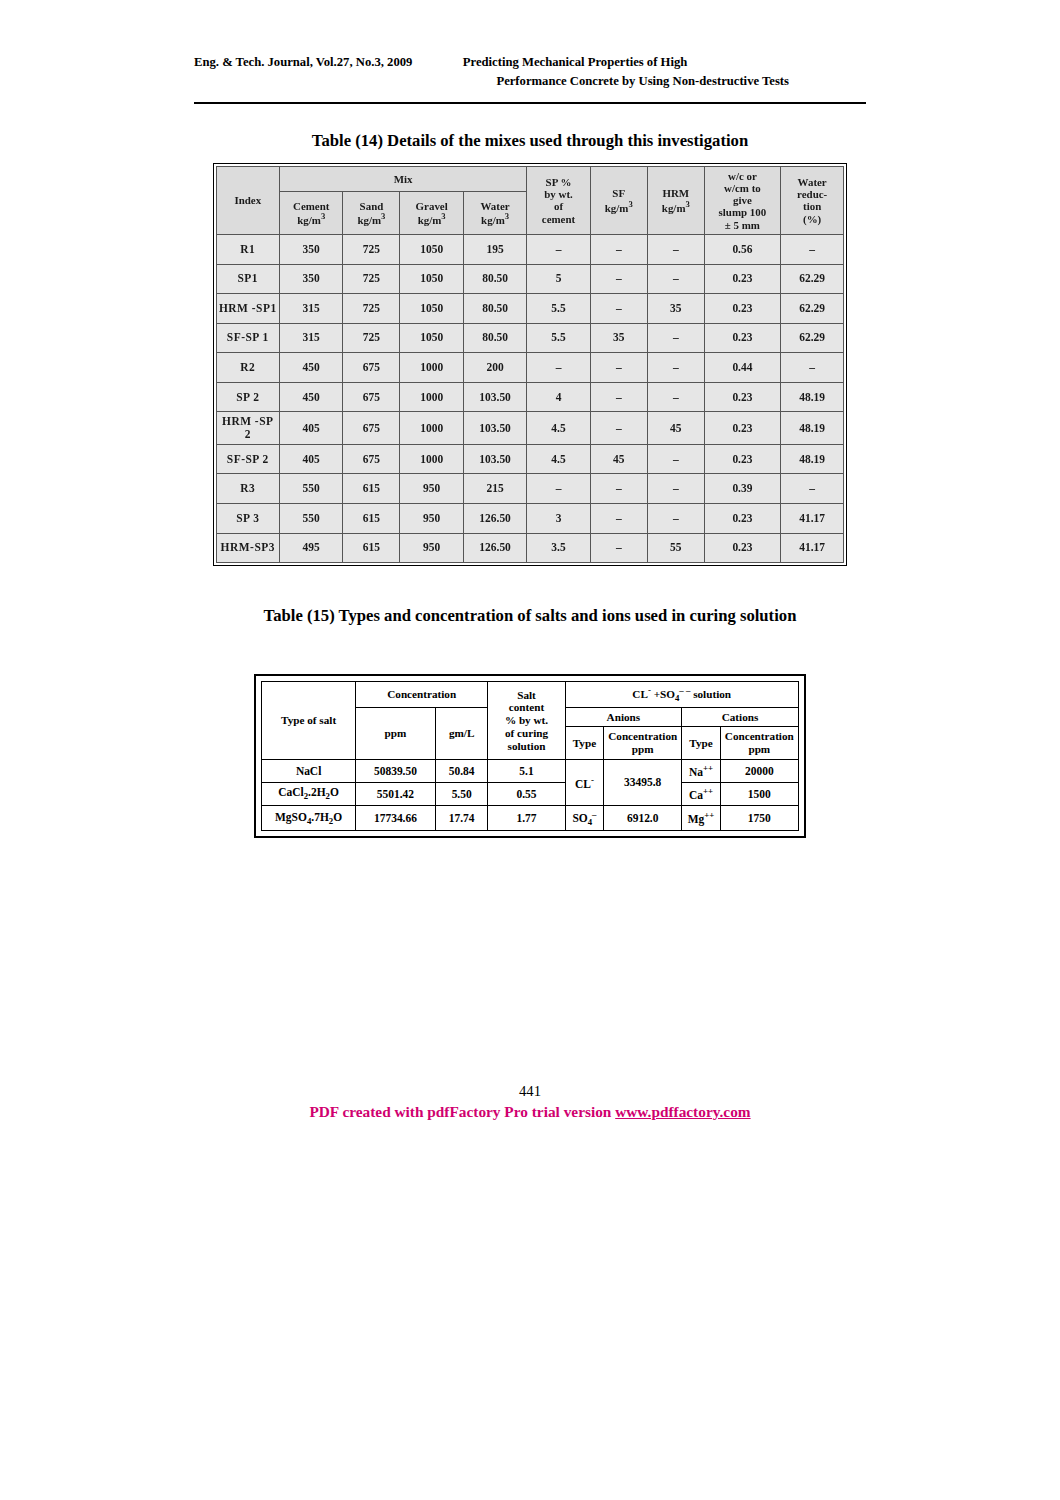Eng. & Tech. Journal, Vol.27, No.3, 2009
Predicting Mechanical Properties of High Performance Concrete by Using Non-destructive Tests
Table (14) Details of the mixes used through this investigation
| Index | Mix | SP % by wt. of cement | SF kg/m 3 | HRM kg/m 3 | w/c or w/cm to give slump 100 ± 5 mm | Water reduc- tion (%) |
| --- | --- | --- | --- | --- | --- | --- |
| Cement kg/m 3 | Sand kg/m 3 | Gravel kg/m 3 | Water kg/m 3 |
| R1 | 350 | 725 | 1050 | 195 | – | – | – | 0.56 | – |
| SP1 | 350 | 725 | 1050 | 80.50 | 5 | – | – | 0.23 | 62.29 |
| HRM -SP1 | 315 | 725 | 1050 | 80.50 | 5.5 | – | 35 | 0.23 | 62.29 |
| SF-SP 1 | 315 | 725 | 1050 | 80.50 | 5.5 | 35 | – | 0.23 | 62.29 |
| R2 | 450 | 675 | 1000 | 200 | – | – | – | 0.44 | – |
| SP 2 | 450 | 675 | 1000 | 103.50 | 4 | – | – | 0.23 | 48.19 |
| HRM -SP 2 | 405 | 675 | 1000 | 103.50 | 4.5 | – | 45 | 0.23 | 48.19 |
| SF-SP 2 | 405 | 675 | 1000 | 103.50 | 4.5 | 45 | – | 0.23 | 48.19 |
| R3 | 550 | 615 | 950 | 215 | – | – | – | 0.39 | – |
| SP 3 | 550 | 615 | 950 | 126.50 | 3 | – | – | 0.23 | 41.17 |
| HRM-SP3 | 495 | 615 | 950 | 126.50 | 3.5 | – | 55 | 0.23 | 41.17 |
Table (15) Types and concentration of salts and ions used in curing solution
| Type of salt | Concentration | Salt content % by wt. of curing solution | CL - +SO 4 – – solution |
| --- | --- | --- | --- |
| ppm | gm/L | Anions | Cations |
| Type | Concentration ppm | Type | Concentration ppm |
| NaCl | 50839.50 | 50.84 | 5.1 | CL - | 33495.8 | Na ++ | 20000 |
| CaCl 2 .2H 2 O | 5501.42 | 5.50 | 0.55 | Ca ++ | 1500 |
| MgSO 4 .7H 2 O | 17734.66 | 17.74 | 1.77 | SO 4 – | 6912.0 | Mg ++ | 1750 |
441
PDF created with pdfFactory Pro trial version www.pdffactory.com